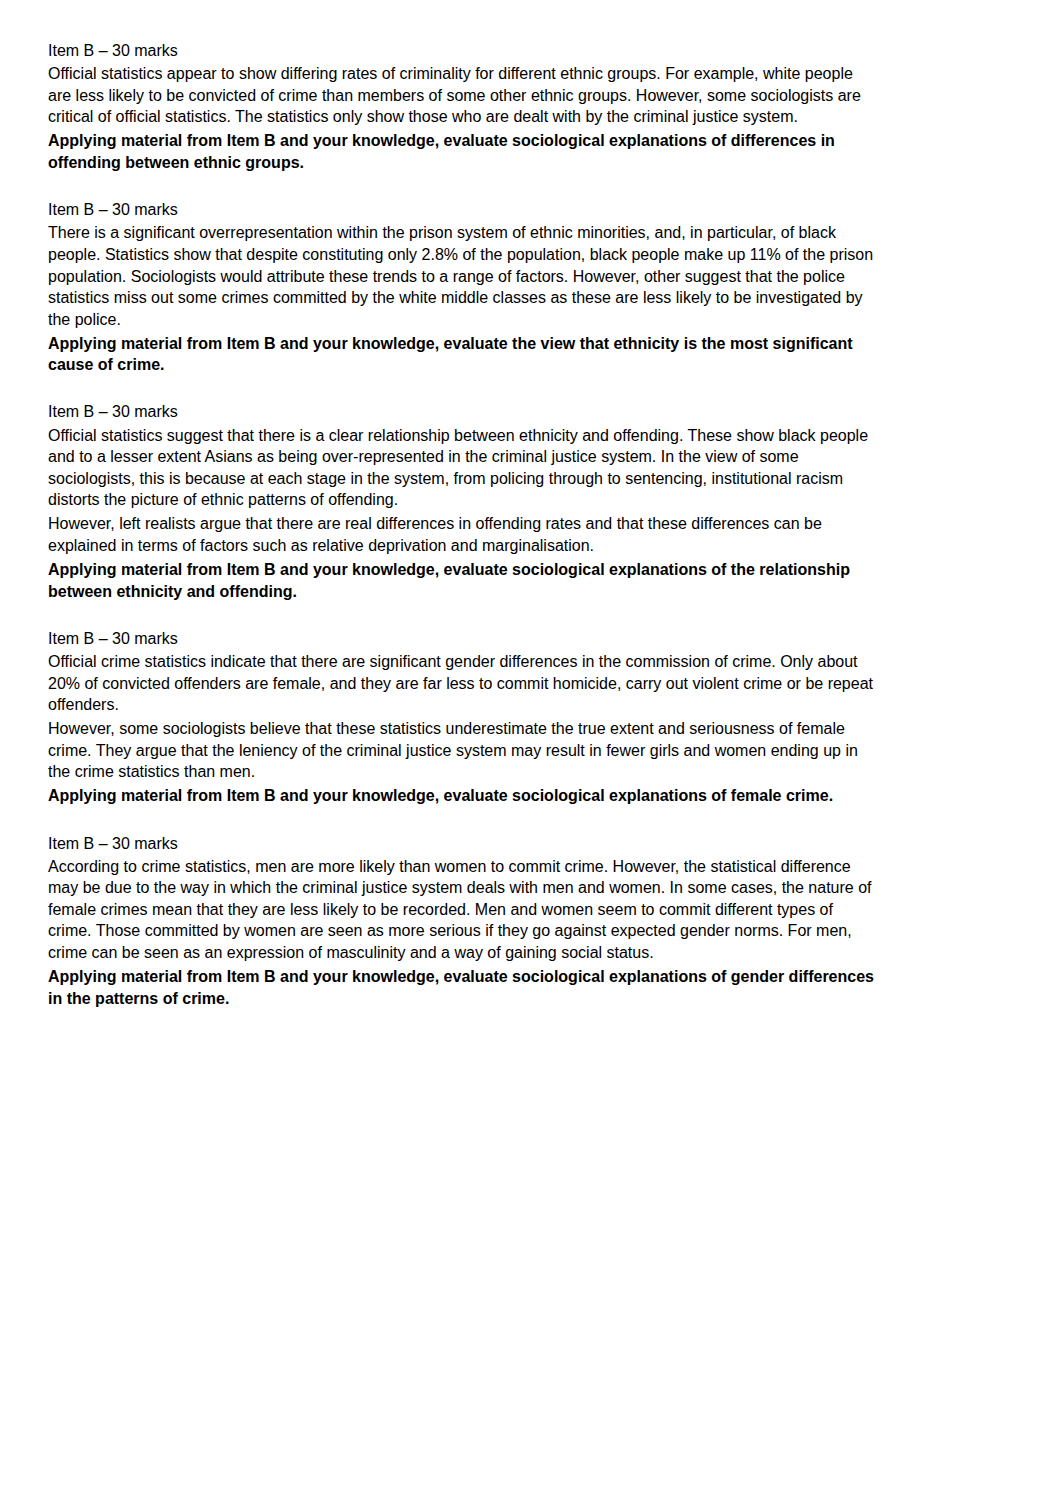Item B – 30 marks
Official statistics appear to show differing rates of criminality for different ethnic groups. For example, white people are less likely to be convicted of crime than members of some other ethnic groups. However, some sociologists are critical of official statistics. The statistics only show those who are dealt with by the criminal justice system.
Applying material from Item B and your knowledge, evaluate sociological explanations of differences in offending between ethnic groups.
Item B – 30 marks
There is a significant overrepresentation within the prison system of ethnic minorities, and, in particular, of black people. Statistics show that despite constituting only 2.8% of the population, black people make up 11% of the prison population. Sociologists would attribute these trends to a range of factors. However, other suggest that the police statistics miss out some crimes committed by the white middle classes as these are less likely to be investigated by the police.
Applying material from Item B and your knowledge, evaluate the view that ethnicity is the most significant cause of crime.
Item B – 30 marks
Official statistics suggest that there is a clear relationship between ethnicity and offending. These show black people and to a lesser extent Asians as being over-represented in the criminal justice system. In the view of some sociologists, this is because at each stage in the system, from policing through to sentencing, institutional racism distorts the picture of ethnic patterns of offending.
However, left realists argue that there are real differences in offending rates and that these differences can be explained in terms of factors such as relative deprivation and marginalisation.
Applying material from Item B and your knowledge, evaluate sociological explanations of the relationship between ethnicity and offending.
Item B – 30 marks
Official crime statistics indicate that there are significant gender differences in the commission of crime. Only about 20% of convicted offenders are female, and they are far less to commit homicide, carry out violent crime or be repeat offenders.
However, some sociologists believe that these statistics underestimate the true extent and seriousness of female crime. They argue that the leniency of the criminal justice system may result in fewer girls and women ending up in the crime statistics than men.
Applying material from Item B and your knowledge, evaluate sociological explanations of female crime.
Item B – 30 marks
According to crime statistics, men are more likely than women to commit crime. However, the statistical difference may be due to the way in which the criminal justice system deals with men and women. In some cases, the nature of female crimes mean that they are less likely to be recorded. Men and women seem to commit different types of crime. Those committed by women are seen as more serious if they go against expected gender norms. For men, crime can be seen as an expression of masculinity and a way of gaining social status.
Applying material from Item B and your knowledge, evaluate sociological explanations of gender differences in the patterns of crime.